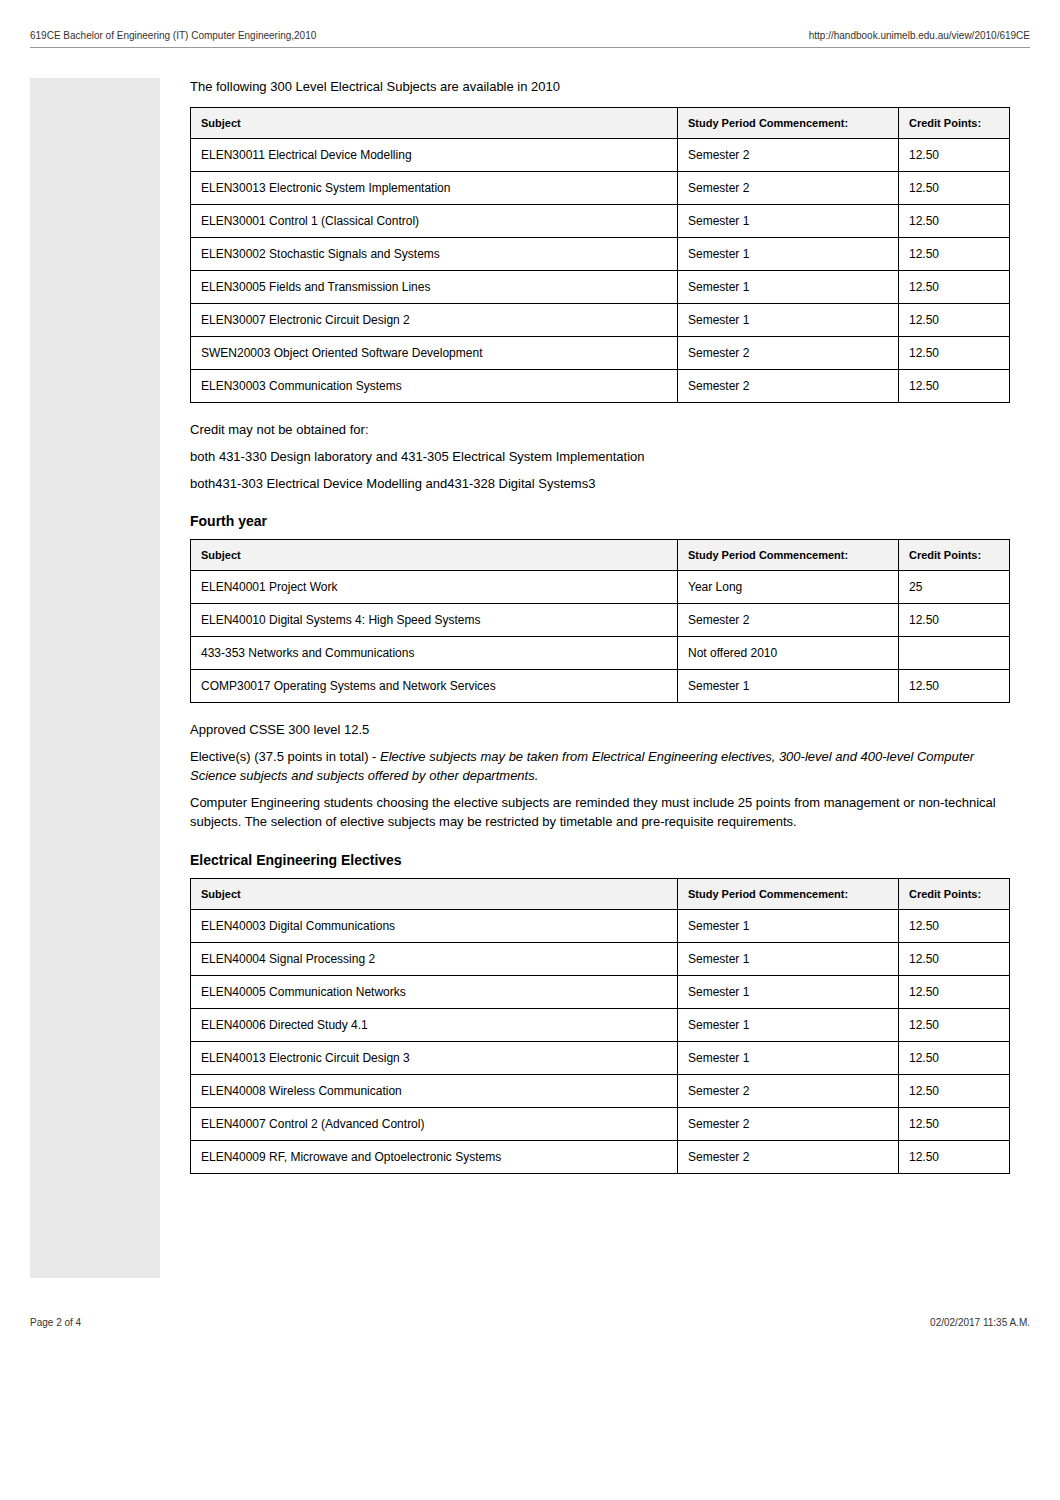619CE Bachelor of Engineering (IT) Computer Engineering,2010
http://handbook.unimelb.edu.au/view/2010/619CE
The following 300 Level Electrical Subjects are available in 2010
| Subject | Study Period Commencement: | Credit Points: |
| --- | --- | --- |
| ELEN30011 Electrical Device Modelling | Semester 2 | 12.50 |
| ELEN30013 Electronic System Implementation | Semester 2 | 12.50 |
| ELEN30001 Control 1 (Classical Control) | Semester 1 | 12.50 |
| ELEN30002 Stochastic Signals and Systems | Semester 1 | 12.50 |
| ELEN30005 Fields and Transmission Lines | Semester 1 | 12.50 |
| ELEN30007 Electronic Circuit Design 2 | Semester 1 | 12.50 |
| SWEN20003 Object Oriented Software Development | Semester 2 | 12.50 |
| ELEN30003 Communication Systems | Semester 2 | 12.50 |
Credit may not be obtained for:
both 431-330 Design laboratory and 431-305 Electrical System Implementation
both431-303 Electrical Device Modelling and431-328 Digital Systems3
Fourth year
| Subject | Study Period Commencement: | Credit Points: |
| --- | --- | --- |
| ELEN40001 Project Work | Year Long | 25 |
| ELEN40010 Digital Systems 4: High Speed Systems | Semester 2 | 12.50 |
| 433-353 Networks and Communications | Not offered 2010 | |
| COMP30017 Operating Systems and Network Services | Semester 1 | 12.50 |
Approved CSSE 300 level 12.5
Elective(s) (37.5 points in total) - Elective subjects may be taken from Electrical Engineering electives, 300-level and 400-level Computer Science subjects and subjects offered by other departments.
Computer Engineering students choosing the elective subjects are reminded they must include 25 points from management or non-technical subjects. The selection of elective subjects may be restricted by timetable and pre-requisite requirements.
Electrical Engineering Electives
| Subject | Study Period Commencement: | Credit Points: |
| --- | --- | --- |
| ELEN40003 Digital Communications | Semester 1 | 12.50 |
| ELEN40004 Signal Processing 2 | Semester 1 | 12.50 |
| ELEN40005 Communication Networks | Semester 1 | 12.50 |
| ELEN40006 Directed Study 4.1 | Semester 1 | 12.50 |
| ELEN40013 Electronic Circuit Design 3 | Semester 1 | 12.50 |
| ELEN40008 Wireless Communication | Semester 2 | 12.50 |
| ELEN40007 Control 2 (Advanced Control) | Semester 2 | 12.50 |
| ELEN40009 RF, Microwave and Optoelectronic Systems | Semester 2 | 12.50 |
Page 2 of 4
02/02/2017 11:35 A.M.